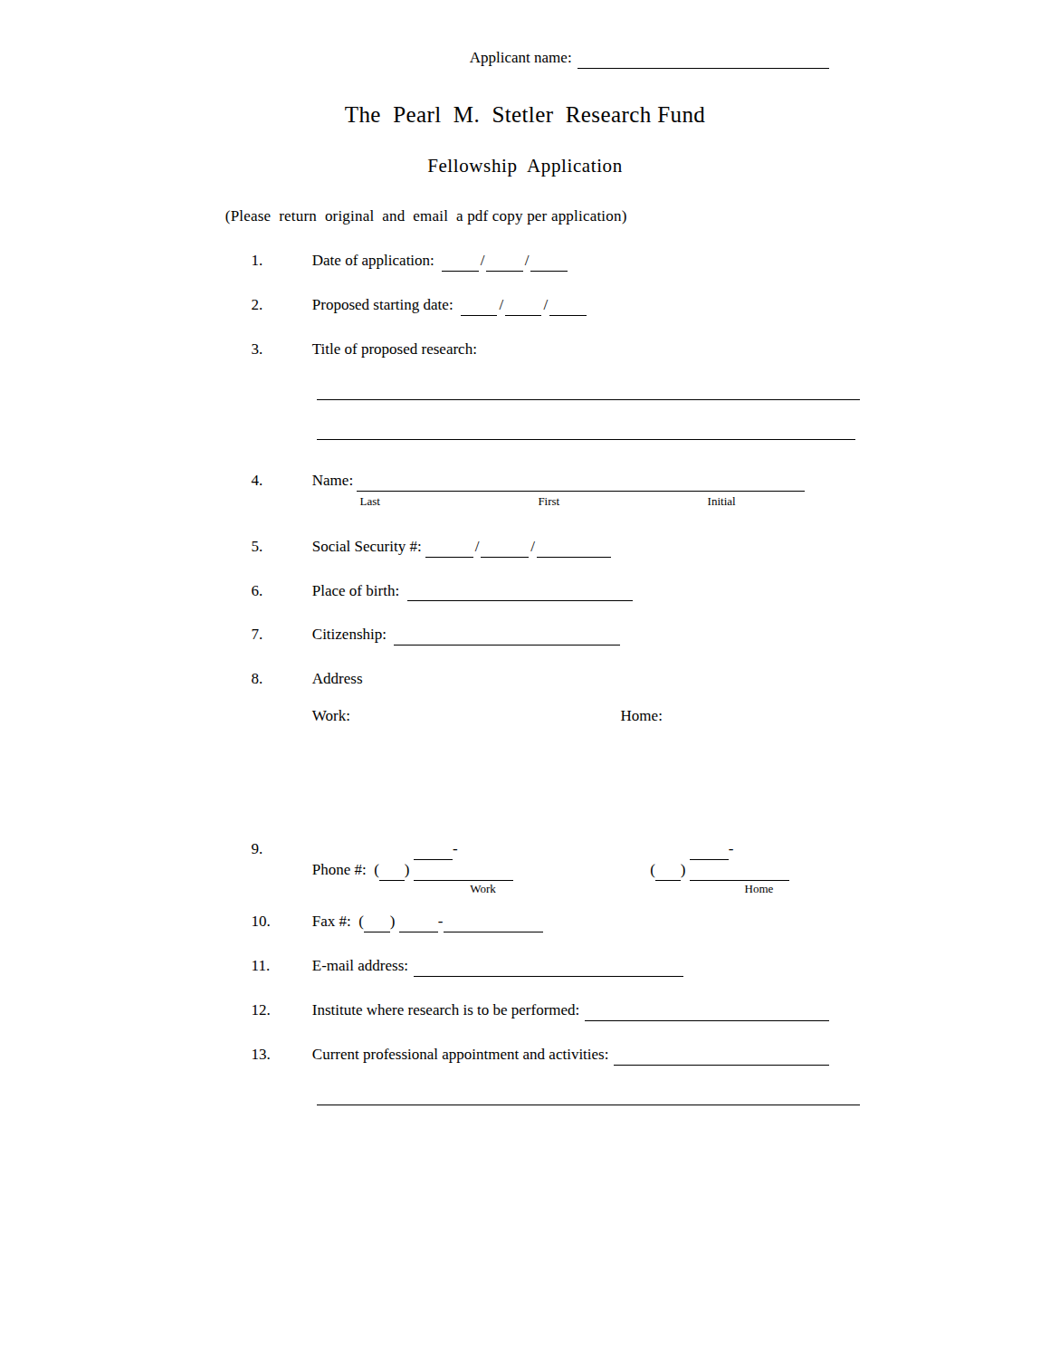Applicant name:
The Pearl M. Stetler Research Fund
Fellowship Application
(Please return original and email a pdf copy per application)
1.
Date of application: / /
2.
Proposed starting date: / /
3.
Title of proposed research:
4.
Name:
Last First Initial
5.
Social Security #: / /
6.
Place of birth:
7.
Citizenship:
8.
Address
Work:
Home:
9.
Phone #: ( ) - Work ( ) - Home
10.
Fax #: ( ) -
11.
E-mail address:
12.
Institute where research is to be performed:
13.
Current professional appointment and activities: